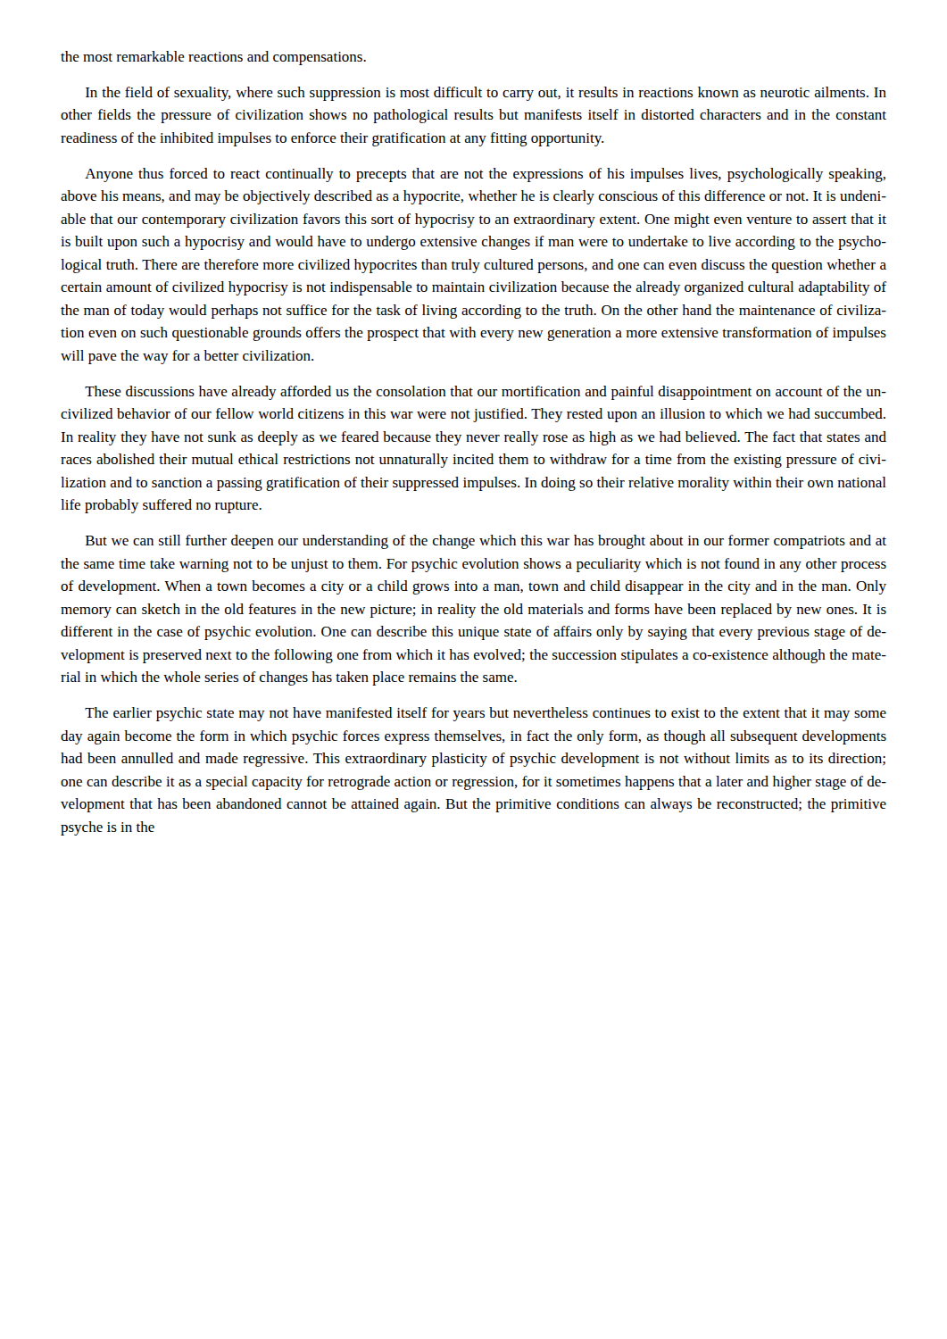the most remarkable reactions and compensations.
In the field of sexuality, where such suppression is most difficult to carry out, it results in reactions known as neurotic ailments. In other fields the pressure of civilization shows no pathological results but manifests itself in distorted characters and in the constant readiness of the inhibited impulses to enforce their gratification at any fitting opportunity.
Anyone thus forced to react continually to precepts that are not the expressions of his impulses lives, psychologically speaking, above his means, and may be objectively described as a hypocrite, whether he is clearly conscious of this difference or not. It is undeniable that our contemporary civilization favors this sort of hypocrisy to an extraordinary extent. One might even venture to assert that it is built upon such a hypocrisy and would have to undergo extensive changes if man were to undertake to live according to the psychological truth. There are therefore more civilized hypocrites than truly cultured persons, and one can even discuss the question whether a certain amount of civilized hypocrisy is not indispensable to maintain civilization because the already organized cultural adaptability of the man of today would perhaps not suffice for the task of living according to the truth. On the other hand the maintenance of civilization even on such questionable grounds offers the prospect that with every new generation a more extensive transformation of impulses will pave the way for a better civilization.
These discussions have already afforded us the consolation that our mortification and painful disappointment on account of the uncivilized behavior of our fellow world citizens in this war were not justified. They rested upon an illusion to which we had succumbed. In reality they have not sunk as deeply as we feared because they never really rose as high as we had believed. The fact that states and races abolished their mutual ethical restrictions not unnaturally incited them to withdraw for a time from the existing pressure of civilization and to sanction a passing gratification of their suppressed impulses. In doing so their relative morality within their own national life probably suffered no rupture.
But we can still further deepen our understanding of the change which this war has brought about in our former compatriots and at the same time take warning not to be unjust to them. For psychic evolution shows a peculiarity which is not found in any other process of development. When a town becomes a city or a child grows into a man, town and child disappear in the city and in the man. Only memory can sketch in the old features in the new picture; in reality the old materials and forms have been replaced by new ones. It is different in the case of psychic evolution. One can describe this unique state of affairs only by saying that every previous stage of development is preserved next to the following one from which it has evolved; the succession stipulates a co-existence although the material in which the whole series of changes has taken place remains the same.
The earlier psychic state may not have manifested itself for years but nevertheless continues to exist to the extent that it may some day again become the form in which psychic forces express themselves, in fact the only form, as though all subsequent developments had been annulled and made regressive. This extraordinary plasticity of psychic development is not without limits as to its direction; one can describe it as a special capacity for retrograde action or regression, for it sometimes happens that a later and higher stage of development that has been abandoned cannot be attained again. But the primitive conditions can always be reconstructed; the primitive psyche is in the